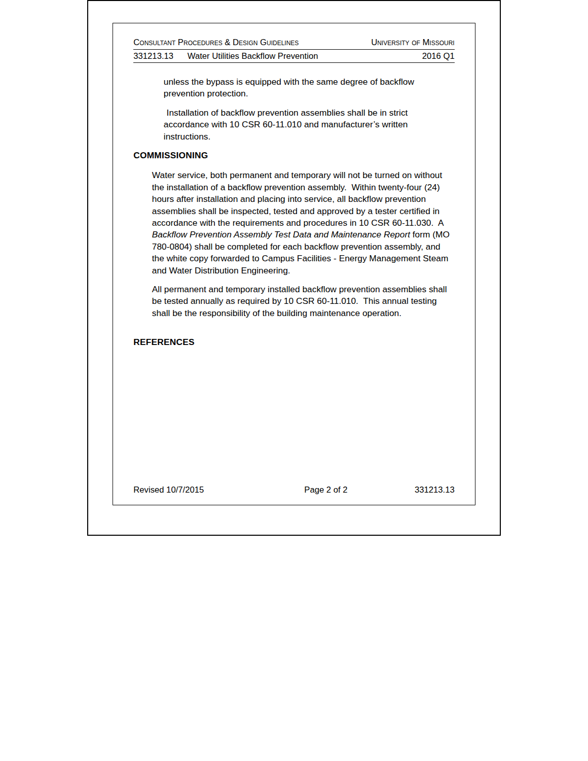| Consultant Procedures & Design Guidelines | University of Missouri |
| 331213.13 Water Utilities Backflow Prevention | 2016 Q1 |
unless the bypass is equipped with the same degree of backflow prevention protection.
Installation of backflow prevention assemblies shall be in strict accordance with 10 CSR 60-11.010 and manufacturer’s written instructions.
COMMISSIONING
Water service, both permanent and temporary will not be turned on without the installation of a backflow prevention assembly. Within twenty-four (24) hours after installation and placing into service, all backflow prevention assemblies shall be inspected, tested and approved by a tester certified in accordance with the requirements and procedures in 10 CSR 60-11.030. A Backflow Prevention Assembly Test Data and Maintenance Report form (MO 780-0804) shall be completed for each backflow prevention assembly, and the white copy forwarded to Campus Facilities - Energy Management Steam and Water Distribution Engineering.
All permanent and temporary installed backflow prevention assemblies shall be tested annually as required by 10 CSR 60-11.010. This annual testing shall be the responsibility of the building maintenance operation.
REFERENCES
| Revised 10/7/2015 | Page 2 of 2 | 331213.13 |